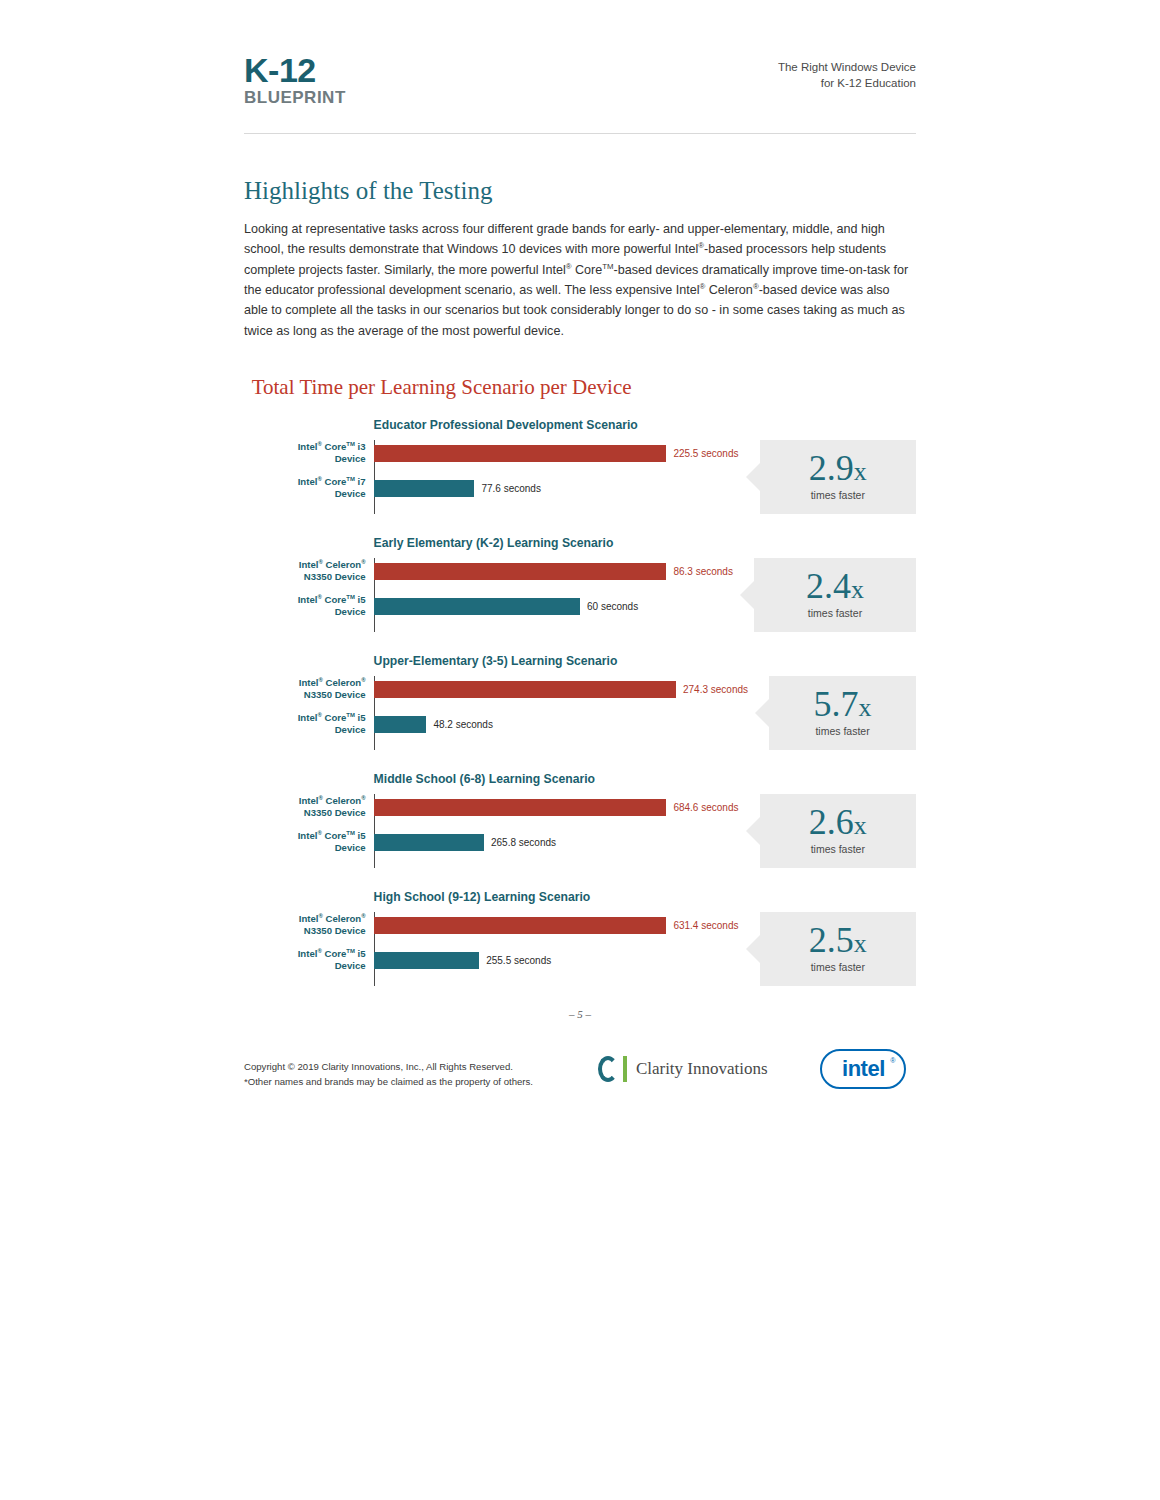K-12
BLUEPRINT
The Right Windows Device
for K-12 Education
Highlights of the Testing
Looking at representative tasks across four different grade bands for early- and upper-elementary, middle, and high school, the results demonstrate that Windows 10 devices with more powerful Intel®-based processors help students complete projects faster. Similarly, the more powerful Intel® CoreTM-based devices dramatically improve time-on-task for the educator professional development scenario, as well. The less expensive Intel® Celeron®-based device was also able to complete all the tasks in our scenarios but took considerably longer to do so - in some cases taking as much as twice as long as the average of the most powerful device.
Total Time per Learning Scenario per Device
Educator Professional Development Scenario
Intel® CoreTM i3
Device
225.5 seconds
Intel® CoreTM i7
Device
77.6 seconds
2.9x
times faster
Early Elementary (K-2) Learning Scenario
Intel® Celeron®
N3350 Device
86.3 seconds
Intel® CoreTM i5
Device
60 seconds
2.4x
times faster
Upper-Elementary (3-5) Learning Scenario
Intel® Celeron®
N3350 Device
274.3 seconds
Intel® CoreTM i5
Device
48.2 seconds
5.7x
times faster
Middle School (6-8) Learning Scenario
Intel® Celeron®
N3350 Device
684.6 seconds
Intel® CoreTM i5
Device
265.8 seconds
2.6x
times faster
High School (9-12) Learning Scenario
Intel® Celeron®
N3350 Device
631.4 seconds
Intel® CoreTM i5
Device
255.5 seconds
2.5x
times faster
– 5 –
Copyright © 2019 Clarity Innovations, Inc., All Rights Reserved.
*Other names and brands may be claimed as the property of others.
Clarity Innovations
intel ®